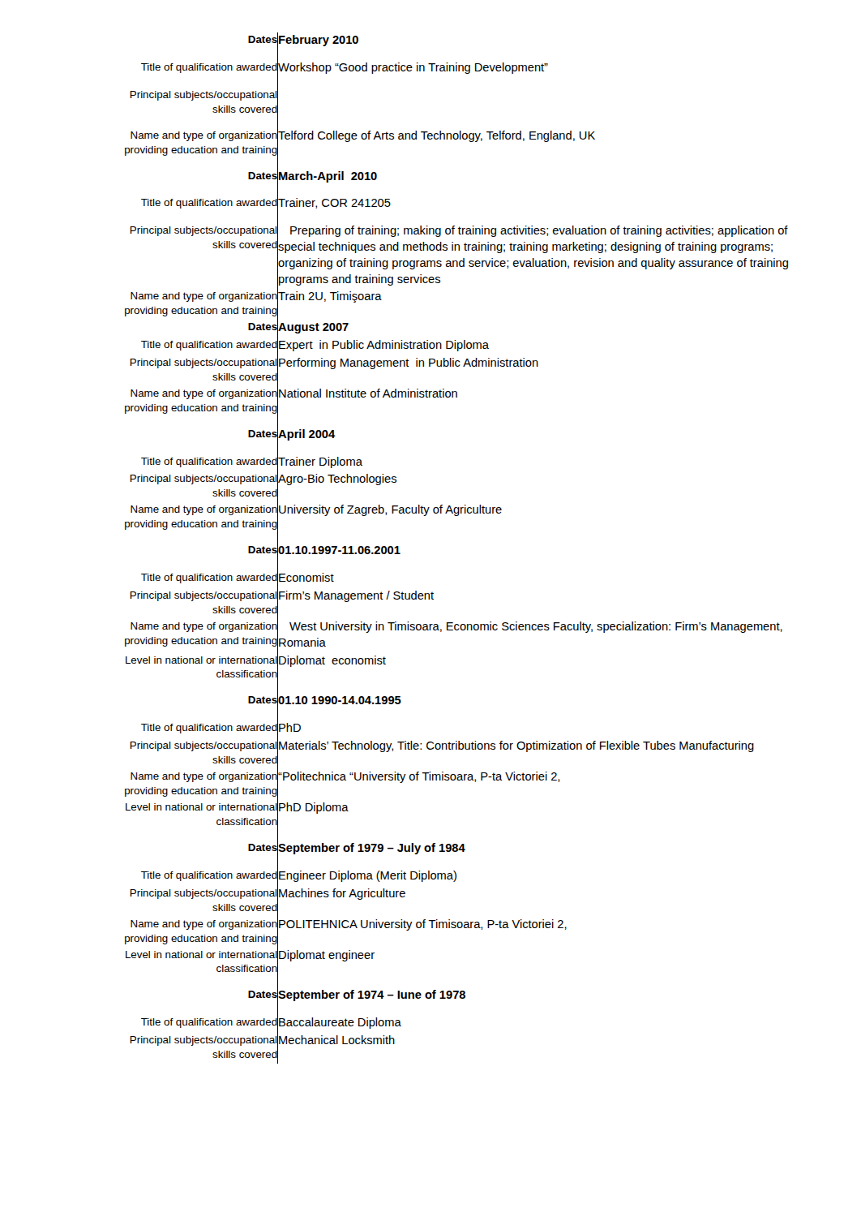| Dates | February 2010 |
| Title of qualification awarded | Workshop “Good practice in Training Development” |
| Principal subjects/occupational skills covered | |
| Name and type of organization providing education and training | Telford College of Arts and Technology, Telford, England, UK |
| Dates | March-April 2010 |
| Title of qualification awarded | Trainer, COR 241205 |
| Principal subjects/occupational skills covered | Preparing of training; making of training activities; evaluation of training activities; application of special techniques and methods in training; training marketing; designing of training programs; organizing of training programs and service; evaluation, revision and quality assurance of training programs and training services |
| Name and type of organization providing education and training | Train 2U, Timişoara |
| Dates | August 2007 |
| Title of qualification awarded | Expert in Public Administration Diploma |
| Principal subjects/occupational skills covered | Performing Management in Public Administration |
| Name and type of organization providing education and training | National Institute of Administration |
| Dates | April 2004 |
| Title of qualification awarded | Trainer Diploma |
| Principal subjects/occupational skills covered | Agro-Bio Technologies |
| Name and type of organization providing education and training | University of Zagreb, Faculty of Agriculture |
| Dates | 01.10.1997-11.06.2001 |
| Title of qualification awarded | Economist |
| Principal subjects/occupational skills covered | Firm’s Management / Student |
| Name and type of organization providing education and training | West University in Timisoara, Economic Sciences Faculty, specialization: Firm’s Management, Romania |
| Level in national or international classification | Diplomat economist |
| Dates | 01.10 1990-14.04.1995 |
| Title of qualification awarded | PhD |
| Principal subjects/occupational skills covered | Materials’ Technology, Title: Contributions for Optimization of Flexible Tubes Manufacturing |
| Name and type of organization providing education and training | “Politechnica “University of Timisoara, P-ta Victoriei 2, |
| Level in national or international classification | PhD Diploma |
| Dates | September of 1979 – July of 1984 |
| Title of qualification awarded | Engineer Diploma (Merit Diploma) |
| Principal subjects/occupational skills covered | Machines for Agriculture |
| Name and type of organization providing education and training | POLITEHNICA University of Timisoara, P-ta Victoriei 2, |
| Level in national or international classification | Diplomat engineer |
| Dates | September of 1974 – Iune of 1978 |
| Title of qualification awarded | Baccalaureate Diploma |
| Principal subjects/occupational skills covered | Mechanical Locksmith |